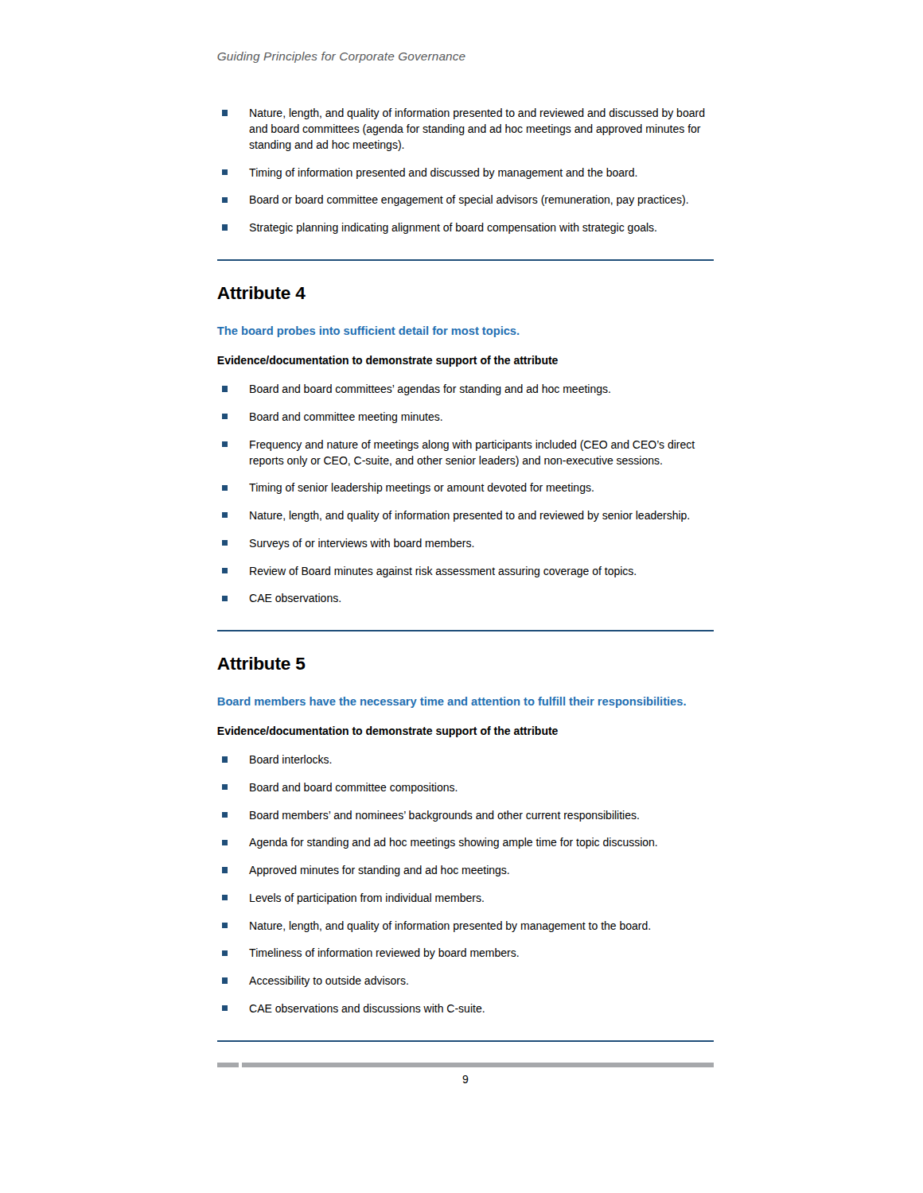Guiding Principles for Corporate Governance
Nature, length, and quality of information presented to and reviewed and discussed by board and board committees (agenda for standing and ad hoc meetings and approved minutes for standing and ad hoc meetings).
Timing of information presented and discussed by management and the board.
Board or board committee engagement of special advisors (remuneration, pay practices).
Strategic planning indicating alignment of board compensation with strategic goals.
Attribute 4
The board probes into sufficient detail for most topics.
Evidence/documentation to demonstrate support of the attribute
Board and board committees’ agendas for standing and ad hoc meetings.
Board and committee meeting minutes.
Frequency and nature of meetings along with participants included (CEO and CEO’s direct reports only or CEO, C-suite, and other senior leaders) and non-executive sessions.
Timing of senior leadership meetings or amount devoted for meetings.
Nature, length, and quality of information presented to and reviewed by senior leadership.
Surveys of or interviews with board members.
Review of Board minutes against risk assessment assuring coverage of topics.
CAE observations.
Attribute 5
Board members have the necessary time and attention to fulfill their responsibilities.
Evidence/documentation to demonstrate support of the attribute
Board interlocks.
Board and board committee compositions.
Board members’ and nominees’ backgrounds and other current responsibilities.
Agenda for standing and ad hoc meetings showing ample time for topic discussion.
Approved minutes for standing and ad hoc meetings.
Levels of participation from individual members.
Nature, length, and quality of information presented by management to the board.
Timeliness of information reviewed by board members.
Accessibility to outside advisors.
CAE observations and discussions with C-suite.
9